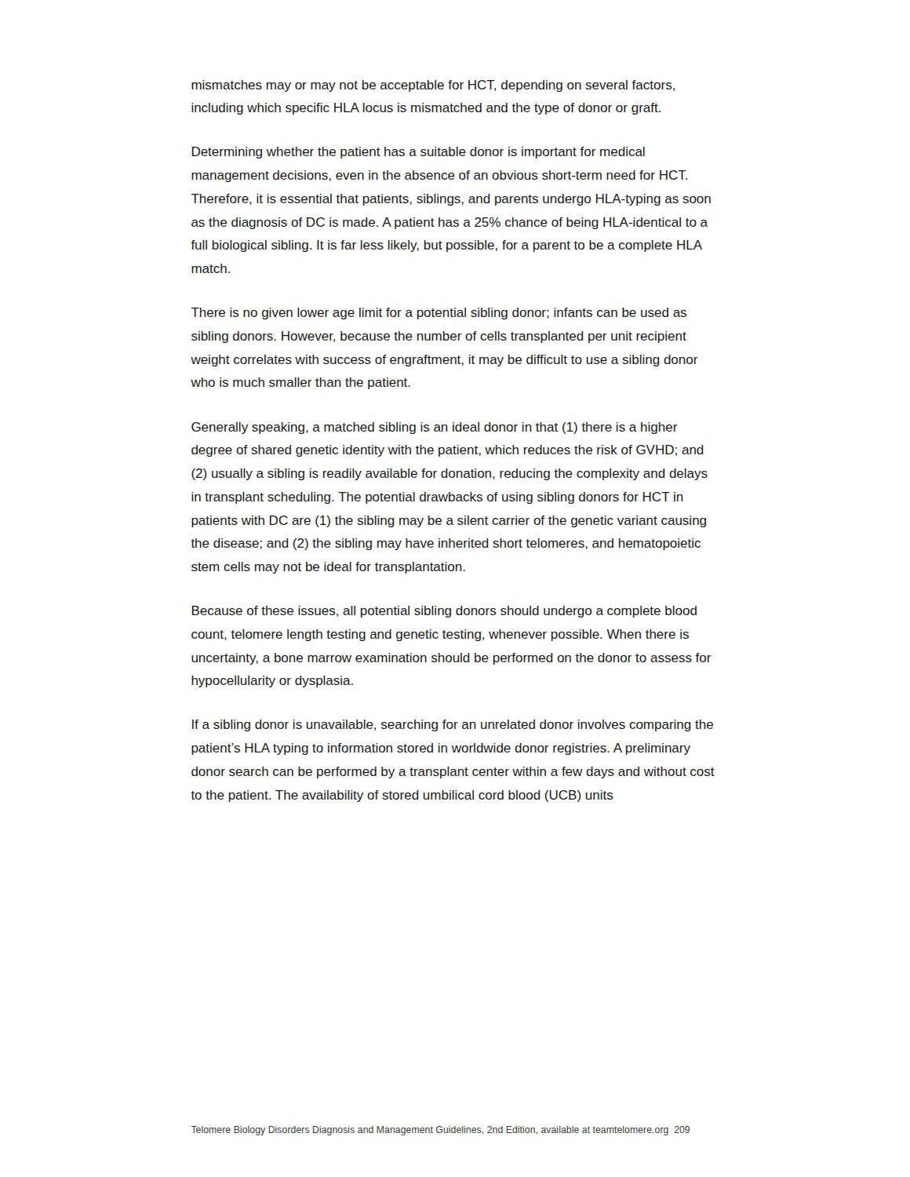mismatches may or may not be acceptable for HCT, depending on several factors, including which specific HLA locus is mismatched and the type of donor or graft.
Determining whether the patient has a suitable donor is important for medical management decisions, even in the absence of an obvious short-term need for HCT. Therefore, it is essential that patients, siblings, and parents undergo HLA-typing as soon as the diagnosis of DC is made. A patient has a 25% chance of being HLA-identical to a full biological sibling. It is far less likely, but possible, for a parent to be a complete HLA match.
There is no given lower age limit for a potential sibling donor; infants can be used as sibling donors. However, because the number of cells transplanted per unit recipient weight correlates with success of engraftment, it may be difficult to use a sibling donor who is much smaller than the patient.
Generally speaking, a matched sibling is an ideal donor in that (1) there is a higher degree of shared genetic identity with the patient, which reduces the risk of GVHD; and (2) usually a sibling is readily available for donation, reducing the complexity and delays in transplant scheduling. The potential drawbacks of using sibling donors for HCT in patients with DC are (1) the sibling may be a silent carrier of the genetic variant causing the disease; and (2) the sibling may have inherited short telomeres, and hematopoietic stem cells may not be ideal for transplantation.
Because of these issues, all potential sibling donors should undergo a complete blood count, telomere length testing and genetic testing, whenever possible. When there is uncertainty, a bone marrow examination should be performed on the donor to assess for hypocellularity or dysplasia.
If a sibling donor is unavailable, searching for an unrelated donor involves comparing the patient’s HLA typing to information stored in worldwide donor registries. A preliminary donor search can be performed by a transplant center within a few days and without cost to the patient. The availability of stored umbilical cord blood (UCB) units
Telomere Biology Disorders Diagnosis and Management Guidelines, 2nd Edition, available at teamtelomere.org209